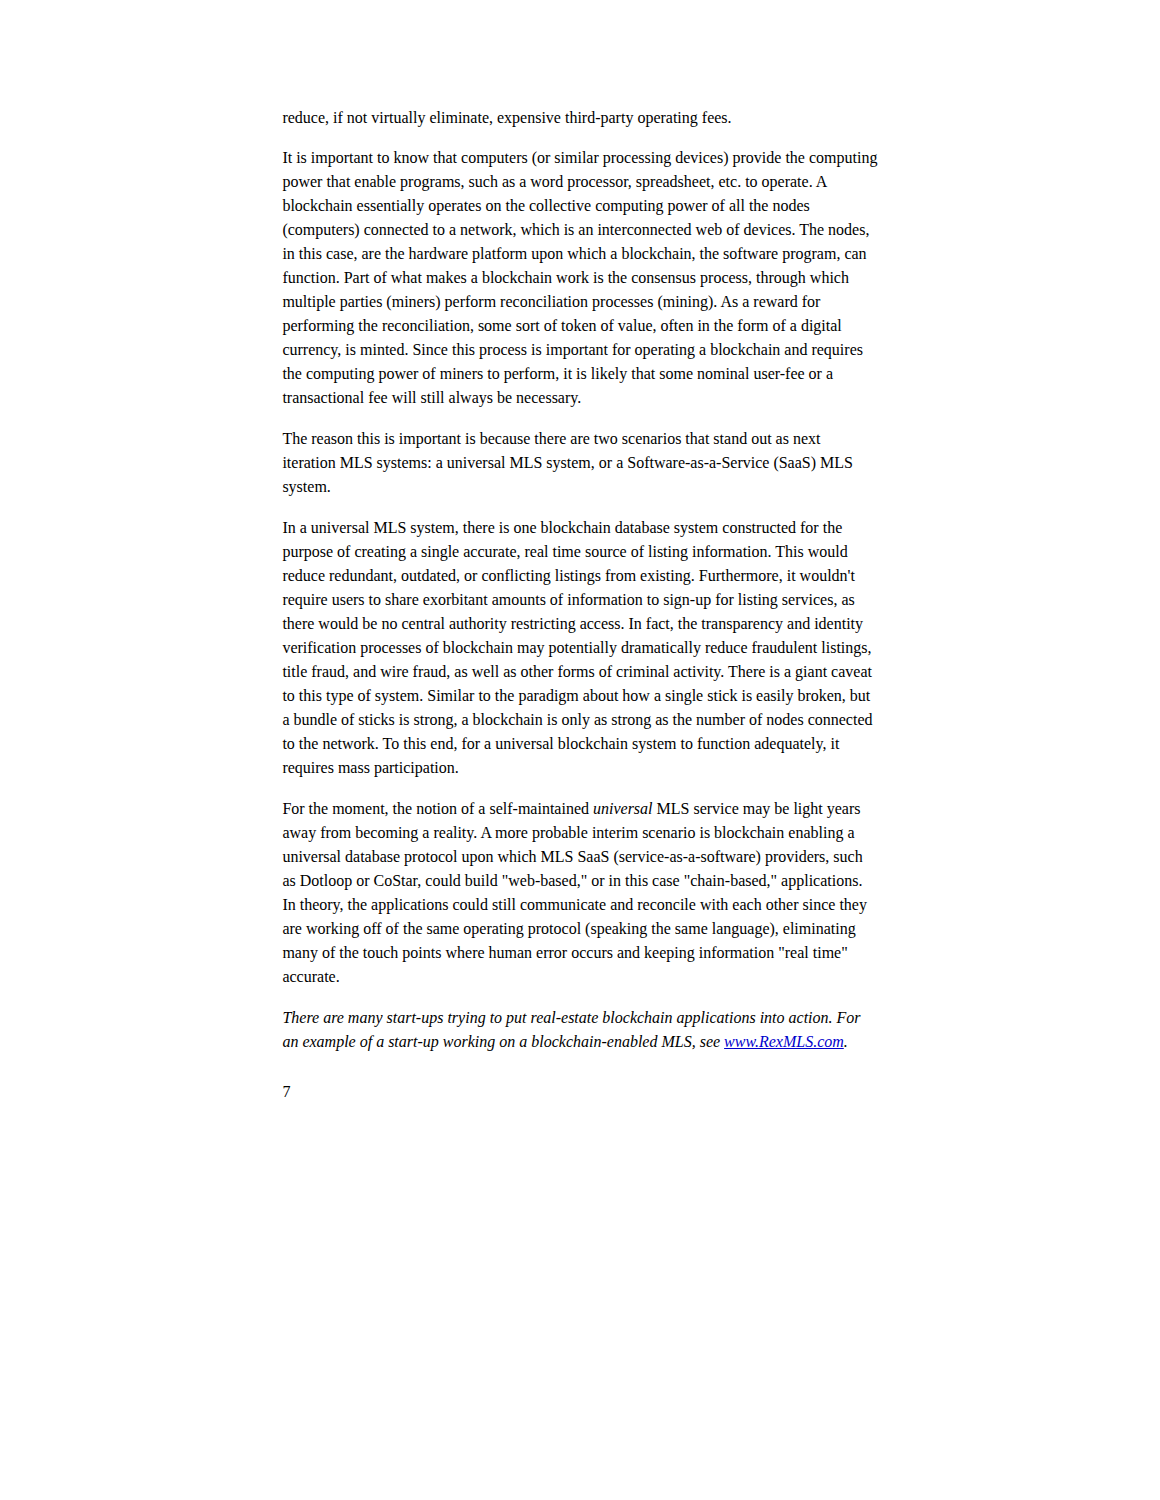reduce, if not virtually eliminate, expensive third-party operating fees.
It is important to know that computers (or similar processing devices) provide the computing power that enable programs, such as a word processor, spreadsheet, etc. to operate. A blockchain essentially operates on the collective computing power of all the nodes (computers) connected to a network, which is an interconnected web of devices. The nodes, in this case, are the hardware platform upon which a blockchain, the software program, can function. Part of what makes a blockchain work is the consensus process, through which multiple parties (miners) perform reconciliation processes (mining). As a reward for performing the reconciliation, some sort of token of value, often in the form of a digital currency, is minted. Since this process is important for operating a blockchain and requires the computing power of miners to perform, it is likely that some nominal user-fee or a transactional fee will still always be necessary.
The reason this is important is because there are two scenarios that stand out as next iteration MLS systems: a universal MLS system, or a Software-as-a-Service (SaaS) MLS system.
In a universal MLS system, there is one blockchain database system constructed for the purpose of creating a single accurate, real time source of listing information. This would reduce redundant, outdated, or conflicting listings from existing. Furthermore, it wouldn't require users to share exorbitant amounts of information to sign-up for listing services, as there would be no central authority restricting access. In fact, the transparency and identity verification processes of blockchain may potentially dramatically reduce fraudulent listings, title fraud, and wire fraud, as well as other forms of criminal activity. There is a giant caveat to this type of system. Similar to the paradigm about how a single stick is easily broken, but a bundle of sticks is strong, a blockchain is only as strong as the number of nodes connected to the network. To this end, for a universal blockchain system to function adequately, it requires mass participation.
For the moment, the notion of a self-maintained universal MLS service may be light years away from becoming a reality. A more probable interim scenario is blockchain enabling a universal database protocol upon which MLS SaaS (service-as-a-software) providers, such as Dotloop or CoStar, could build "web-based," or in this case "chain-based," applications. In theory, the applications could still communicate and reconcile with each other since they are working off of the same operating protocol (speaking the same language), eliminating many of the touch points where human error occurs and keeping information "real time" accurate.
There are many start-ups trying to put real-estate blockchain applications into action. For an example of a start-up working on a blockchain-enabled MLS, see www.RexMLS.com.
7